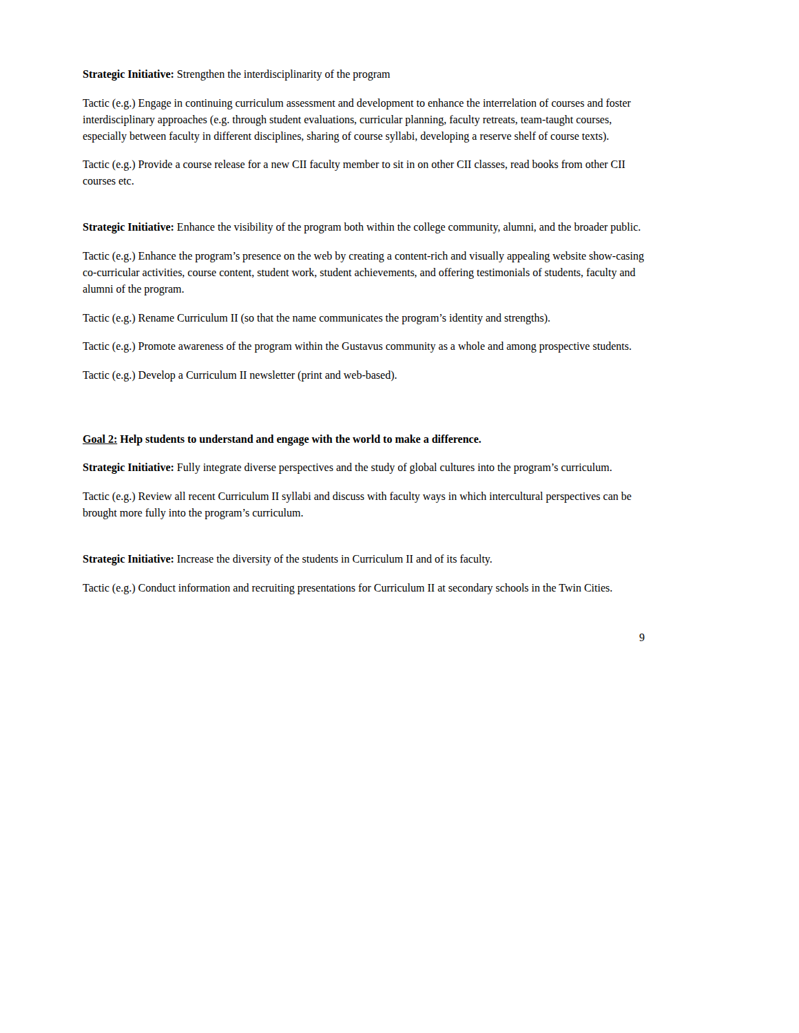Strategic Initiative: Strengthen the interdisciplinarity of the program
Tactic (e.g.) Engage in continuing curriculum assessment and development to enhance the interrelation of courses and foster interdisciplinary approaches (e.g. through student evaluations, curricular planning, faculty retreats, team-taught courses, especially between faculty in different disciplines, sharing of course syllabi, developing a reserve shelf of course texts).
Tactic (e.g.) Provide a course release for a new CII faculty member to sit in on other CII classes, read books from other CII courses etc.
Strategic Initiative: Enhance the visibility of the program both within the college community, alumni, and the broader public.
Tactic (e.g.) Enhance the program’s presence on the web by creating a content-rich and visually appealing website show-casing co-curricular activities, course content, student work, student achievements, and offering testimonials of students, faculty and alumni of the program.
Tactic (e.g.) Rename Curriculum II (so that the name communicates the program’s identity and strengths).
Tactic (e.g.) Promote awareness of the program within the Gustavus community as a whole and among prospective students.
Tactic (e.g.) Develop a Curriculum II newsletter (print and web-based).
Goal 2: Help students to understand and engage with the world to make a difference.
Strategic Initiative: Fully integrate diverse perspectives and the study of global cultures into the program’s curriculum.
Tactic (e.g.) Review all recent Curriculum II syllabi and discuss with faculty ways in which intercultural perspectives can be brought more fully into the program’s curriculum.
Strategic Initiative: Increase the diversity of the students in Curriculum II and of its faculty.
Tactic (e.g.) Conduct information and recruiting presentations for Curriculum II at secondary schools in the Twin Cities.
9